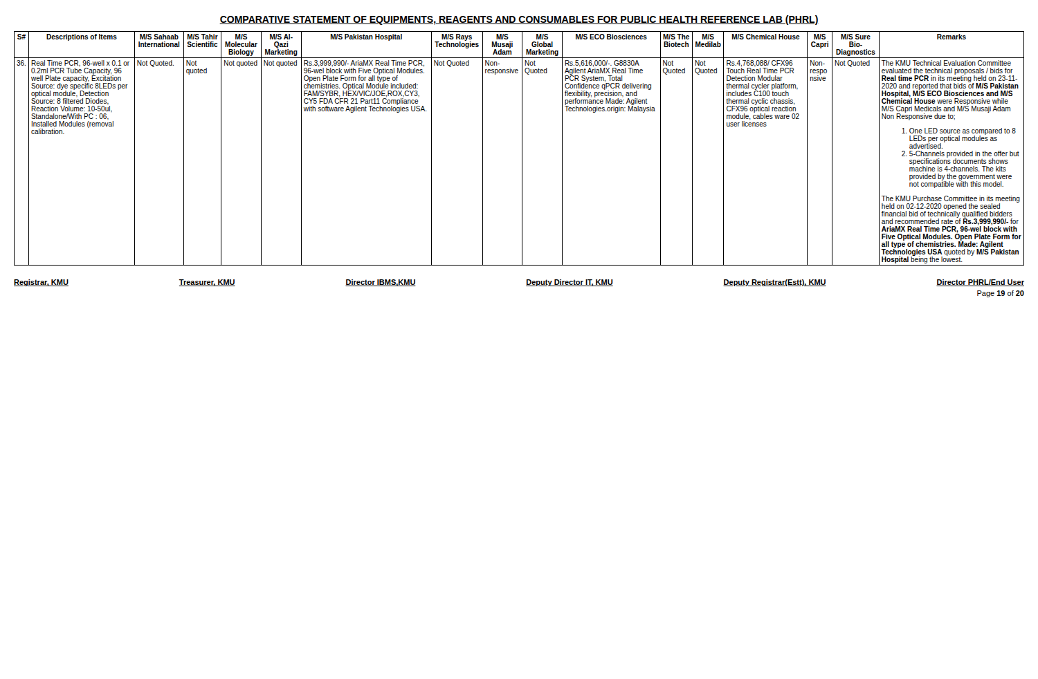COMPARATIVE STATEMENT OF EQUIPMENTS, REAGENTS AND CONSUMABLES FOR PUBLIC HEALTH REFERENCE LAB (PHRL)
| S# | Descriptions of Items | M/S Sahaab International | M/S Tahir Scientific | M/S Molecular Biology | M/S Al-Qazi Marketing | M/S Pakistan Hospital | M/S Rays Technologies | M/S Musaji Adam | M/S Global Marketing | M/S ECO Biosciences | M/S The Biotech | M/S Medilab | M/S Chemical House | M/S Capri | M/S Sure Bio-Diagnostics | Remarks |
| --- | --- | --- | --- | --- | --- | --- | --- | --- | --- | --- | --- | --- | --- | --- | --- | --- |
| 36. | Real Time PCR, 96-well x 0.1 or 0.2ml PCR Tube Capacity, 96 well Plate capacity, Excitation Source: dye specific 8LEDs per optical module, Detection Source: 8 filtered Diodes, Reaction Volume: 10-50ul, Standalone/With PC : 06, Installed Modules (removal calibration. | Not Quoted. | Not quoted | Not quoted | Not quoted | Rs.3,999,990/- AriaMX Real Time PCR, 96-wel block with Five Optical Modules. Open Plate Form for all type of chemistries. Optical Module included: FAM/SYBR, HEX/VIC/JOE,ROX,CY3, CY5 FDA CFR 21 Part11 Compliance with software Agilent Technologies USA. | Not Quoted | Non-responsive | Not Quoted | Rs.5,616,000/-. G8830A Agilent AriaMX Real Time PCR System, Total Confidence qPCR delivering flexibility, precision, and performance Made: Agilent Technologies.origin: Malaysia | Not Quoted | Not Quoted | Rs.4,768,088/ CFX96 Touch Real Time PCR Detection Modular thermal cycler platform, includes C100 touch thermal cyclic chassis, CFX96 optical reaction module, cables ware 02 user licenses | Non-respo nsive | Not Quoted | The KMU Technical Evaluation Committee evaluated the technical proposals / bids for Real time PCR in its meeting held on 23-11-2020 and reported that bids of M/S Pakistan Hospital, M/S ECO Biosciences and M/S Chemical House were Responsive while M/S Capri Medicals and M/S Musaji Adam Non Responsive due to; One LED source as compared to 8 LEDs per optical modules as advertised. 5-Channels provided in the offer but specifications documents shows machine is 4-channels. The kits provided by the government were not compatible with this model. The KMU Purchase Committee in its meeting held on 02-12-2020 opened the sealed financial bid of technically qualified bidders and recommended rate of Rs.3,999,990/- for AriaMX Real Time PCR, 96-wel block with Five Optical Modules. Open Plate Form for all type of chemistries. Made: Agilent Technologies USA quoted by M/S Pakistan Hospital being the lowest. |
Registrar, KMU Treasurer, KMU Director IBMS,KMU Deputy Director IT, KMU Deputy Registrar(Estt), KMU Director PHRL/End User
Page 19 of 20